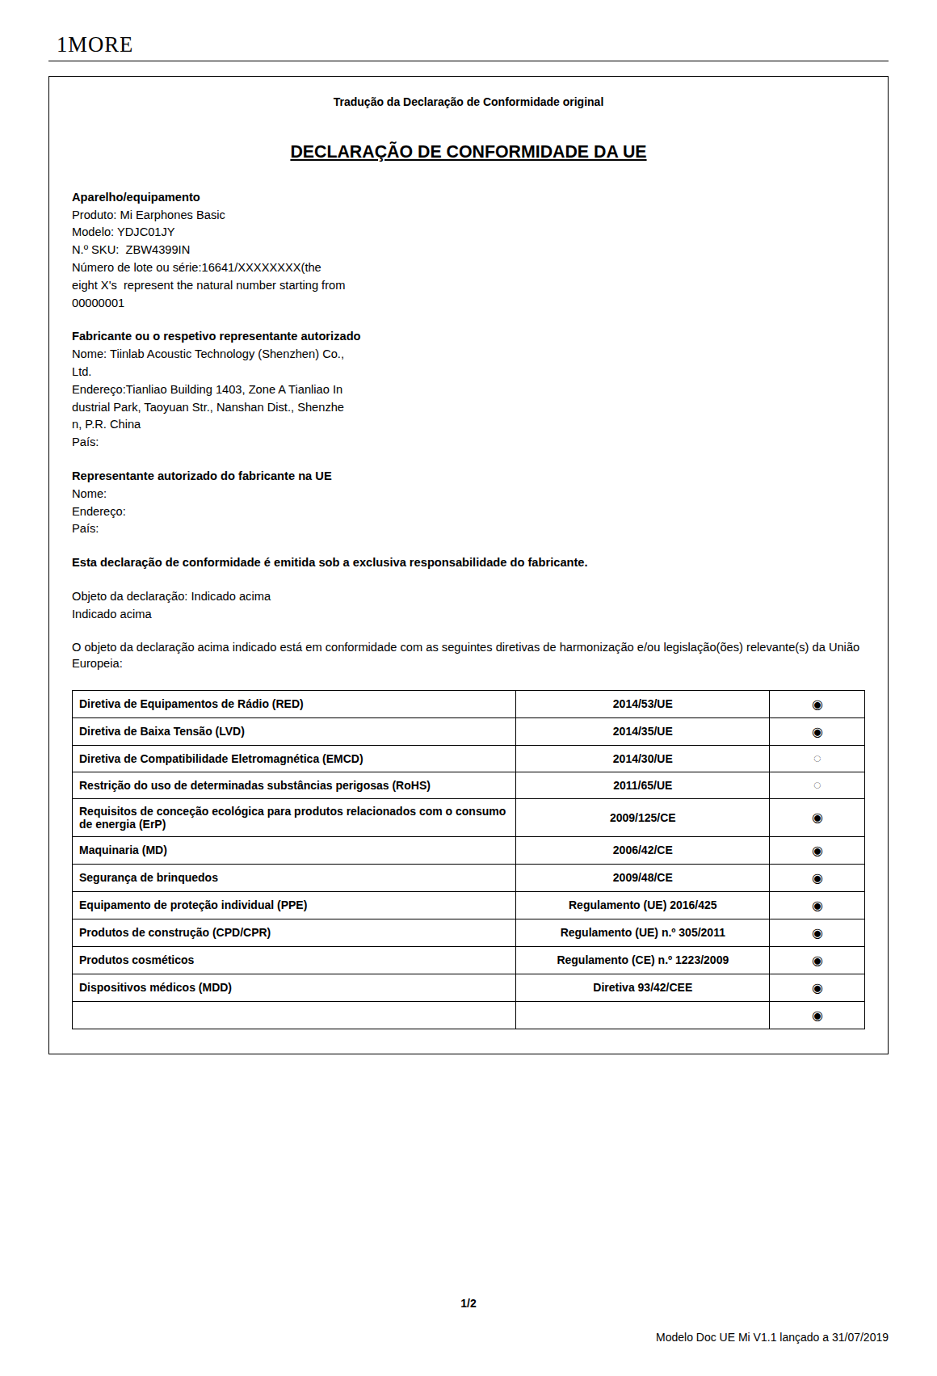1MORE
Tradução da Declaração de Conformidade original
DECLARAÇÃO DE CONFORMIDADE DA UE
Aparelho/equipamento
Produto: Mi Earphones Basic
Modelo: YDJC01JY
N.º SKU: ZBW4399IN
Número de lote ou série:16641/XXXXXXXX(the
eight X's represent the natural number starting from
00000001
Fabricante ou o respetivo representante autorizado
Nome: Tiinlab Acoustic Technology (Shenzhen) Co.,
Ltd.
Endereço:Tianliao Building 1403, Zone A Tianliao In
dustrial Park, Taoyuan Str., Nanshan Dist., Shenzhe
n, P.R. China
País:
Representante autorizado do fabricante na UE
Nome:
Endereço:
País:
Esta declaração de conformidade é emitida sob a exclusiva responsabilidade do fabricante.
Objeto da declaração: Indicado acima
Indicado acima
O objeto da declaração acima indicado está em conformidade com as seguintes diretivas de harmonização e/ou legislação(ões) relevante(s) da União Europeia:
| Diretiva de Equipamentos de Rádio (RED) | 2014/53/UE | |
| Diretiva de Baixa Tensão (LVD) | 2014/35/UE | |
| Diretiva de Compatibilidade Eletromagnética (EMCD) | 2014/30/UE | |
| Restrição do uso de determinadas substâncias perigosas (RoHS) | 2011/65/UE | |
| Requisitos de conceção ecológica para produtos relacionados com o consumo de energia (ErP) | 2009/125/CE | |
| Maquinaria (MD) | 2006/42/CE | |
| Segurança de brinquedos | 2009/48/CE | |
| Equipamento de proteção individual (PPE) | Regulamento (UE) 2016/425 | |
| Produtos de construção (CPD/CPR) | Regulamento (UE) n.º 305/2011 | |
| Produtos cosméticos | Regulamento (CE) n.º 1223/2009 | |
| Dispositivos médicos (MDD) | Diretiva 93/42/CEE | |
1/2
Modelo Doc UE Mi V1.1 lançado a 31/07/2019